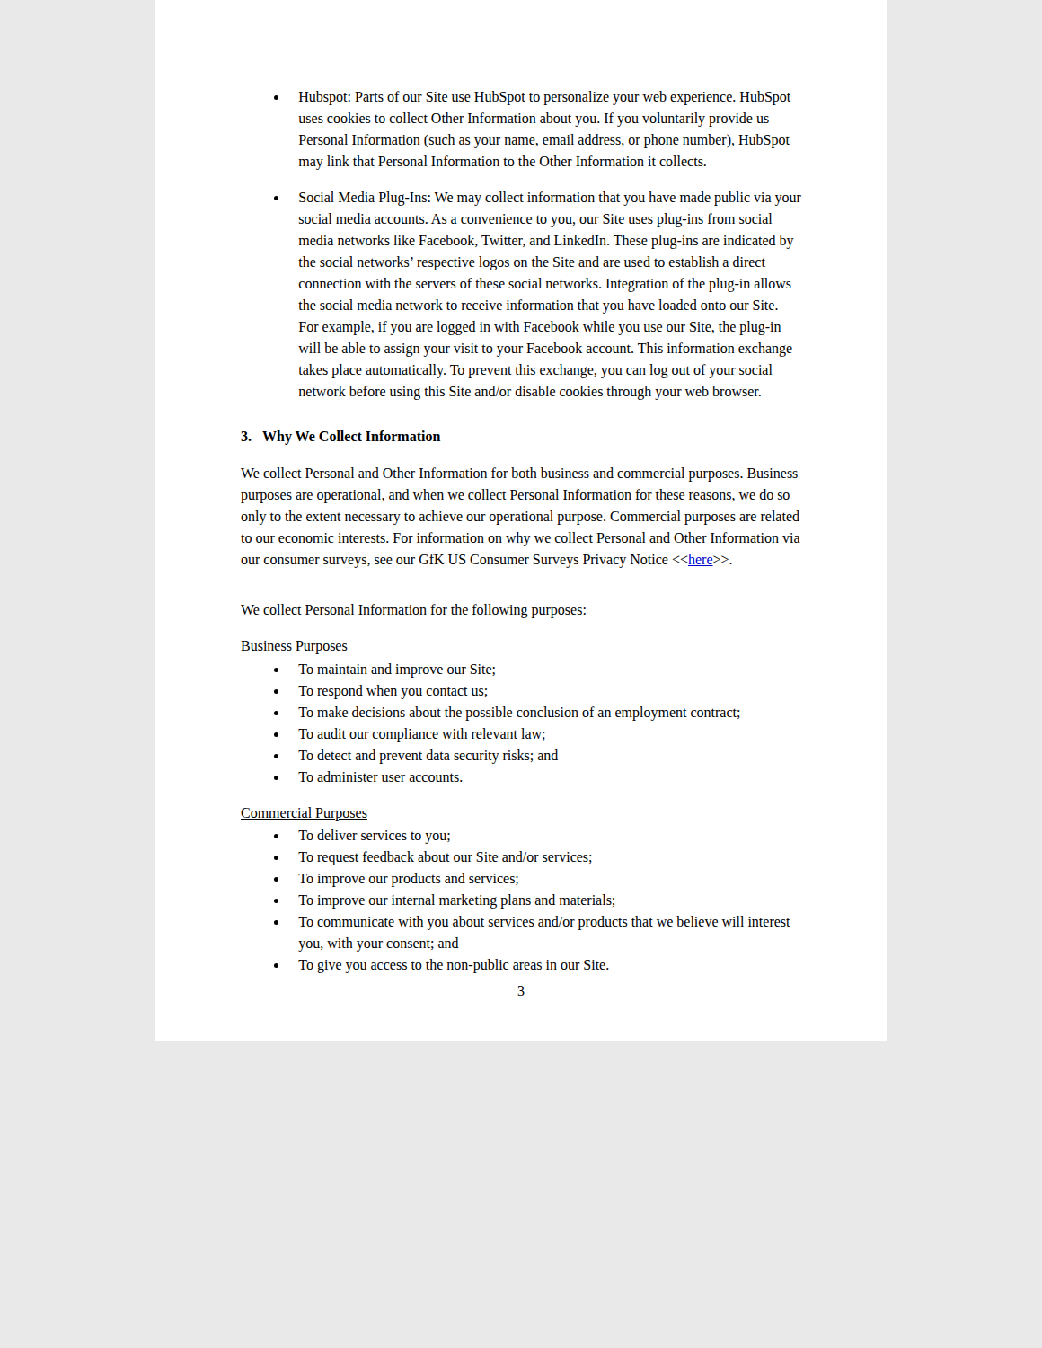Hubspot: Parts of our Site use HubSpot to personalize your web experience. HubSpot uses cookies to collect Other Information about you. If you voluntarily provide us Personal Information (such as your name, email address, or phone number), HubSpot may link that Personal Information to the Other Information it collects.
Social Media Plug-Ins: We may collect information that you have made public via your social media accounts. As a convenience to you, our Site uses plug-ins from social media networks like Facebook, Twitter, and LinkedIn. These plug-ins are indicated by the social networks’ respective logos on the Site and are used to establish a direct connection with the servers of these social networks. Integration of the plug-in allows the social media network to receive information that you have loaded onto our Site. For example, if you are logged in with Facebook while you use our Site, the plug-in will be able to assign your visit to your Facebook account. This information exchange takes place automatically. To prevent this exchange, you can log out of your social network before using this Site and/or disable cookies through your web browser.
3. Why We Collect Information
We collect Personal and Other Information for both business and commercial purposes. Business purposes are operational, and when we collect Personal Information for these reasons, we do so only to the extent necessary to achieve our operational purpose. Commercial purposes are related to our economic interests. For information on why we collect Personal and Other Information via our consumer surveys, see our GfK US Consumer Surveys Privacy Notice <<here>>.
We collect Personal Information for the following purposes:
Business Purposes
To maintain and improve our Site;
To respond when you contact us;
To make decisions about the possible conclusion of an employment contract;
To audit our compliance with relevant law;
To detect and prevent data security risks; and
To administer user accounts.
Commercial Purposes
To deliver services to you;
To request feedback about our Site and/or services;
To improve our products and services;
To improve our internal marketing plans and materials;
To communicate with you about services and/or products that we believe will interest you, with your consent; and
To give you access to the non-public areas in our Site.
3